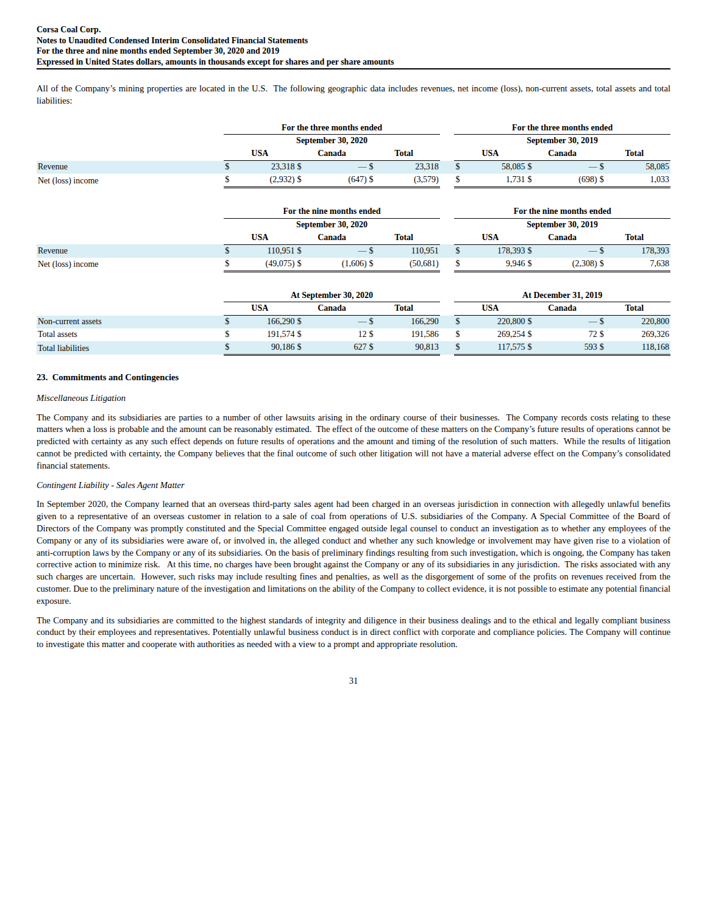Corsa Coal Corp.
Notes to Unaudited Condensed Interim Consolidated Financial Statements
For the three and nine months ended September 30, 2020 and 2019
Expressed in United States dollars, amounts in thousands except for shares and per share amounts
All of the Company’s mining properties are located in the U.S. The following geographic data includes revenues, net income (loss), non-current assets, total assets and total liabilities:
| | For the three months ended | | For the three months ended |
| | September 30, 2020 | | September 30, 2019 |
| | USA | Canada | Total | | USA | Canada | Total |
| Revenue | $ | 23,318 | $ | — | $ | 23,318 | | $ | 58,085 | $ | — | $ | 58,085 |
| Net (loss) income | $ | (2,932) | $ | (647) | $ | (3,579) | | $ | 1,731 | $ | (698) | $ | 1,033 |
| | For the nine months ended | | For the nine months ended |
| | September 30, 2020 | | September 30, 2019 |
| | USA | Canada | Total | | USA | Canada | Total |
| Revenue | $ | 110,951 | $ | — | $ | 110,951 | | $ | 178,393 | $ | — | $ | 178,393 |
| Net (loss) income | $ | (49,075) | $ | (1,606) | $ | (50,681) | | $ | 9,946 | $ | (2,308) | $ | 7,638 |
| | At September 30, 2020 | | At December 31, 2019 |
| | USA | Canada | Total | | USA | Canada | Total |
| Non-current assets | $ | 166,290 | $ | — | $ | 166,290 | | $ | 220,800 | $ | — | $ | 220,800 |
| Total assets | $ | 191,574 | $ | 12 | $ | 191,586 | | $ | 269,254 | $ | 72 | $ | 269,326 |
| Total liabilities | $ | 90,186 | $ | 627 | $ | 90,813 | | $ | 117,575 | $ | 593 | $ | 118,168 |
23. Commitments and Contingencies
Miscellaneous Litigation
The Company and its subsidiaries are parties to a number of other lawsuits arising in the ordinary course of their businesses. The Company records costs relating to these matters when a loss is probable and the amount can be reasonably estimated. The effect of the outcome of these matters on the Company’s future results of operations cannot be predicted with certainty as any such effect depends on future results of operations and the amount and timing of the resolution of such matters. While the results of litigation cannot be predicted with certainty, the Company believes that the final outcome of such other litigation will not have a material adverse effect on the Company’s consolidated financial statements.
Contingent Liability - Sales Agent Matter
In September 2020, the Company learned that an overseas third-party sales agent had been charged in an overseas jurisdiction in connection with allegedly unlawful benefits given to a representative of an overseas customer in relation to a sale of coal from operations of U.S. subsidiaries of the Company. A Special Committee of the Board of Directors of the Company was promptly constituted and the Special Committee engaged outside legal counsel to conduct an investigation as to whether any employees of the Company or any of its subsidiaries were aware of, or involved in, the alleged conduct and whether any such knowledge or involvement may have given rise to a violation of anti-corruption laws by the Company or any of its subsidiaries. On the basis of preliminary findings resulting from such investigation, which is ongoing, the Company has taken corrective action to minimize risk. At this time, no charges have been brought against the Company or any of its subsidiaries in any jurisdiction. The risks associated with any such charges are uncertain. However, such risks may include resulting fines and penalties, as well as the disgorgement of some of the profits on revenues received from the customer. Due to the preliminary nature of the investigation and limitations on the ability of the Company to collect evidence, it is not possible to estimate any potential financial exposure.
The Company and its subsidiaries are committed to the highest standards of integrity and diligence in their business dealings and to the ethical and legally compliant business conduct by their employees and representatives. Potentially unlawful business conduct is in direct conflict with corporate and compliance policies. The Company will continue to investigate this matter and cooperate with authorities as needed with a view to a prompt and appropriate resolution.
31